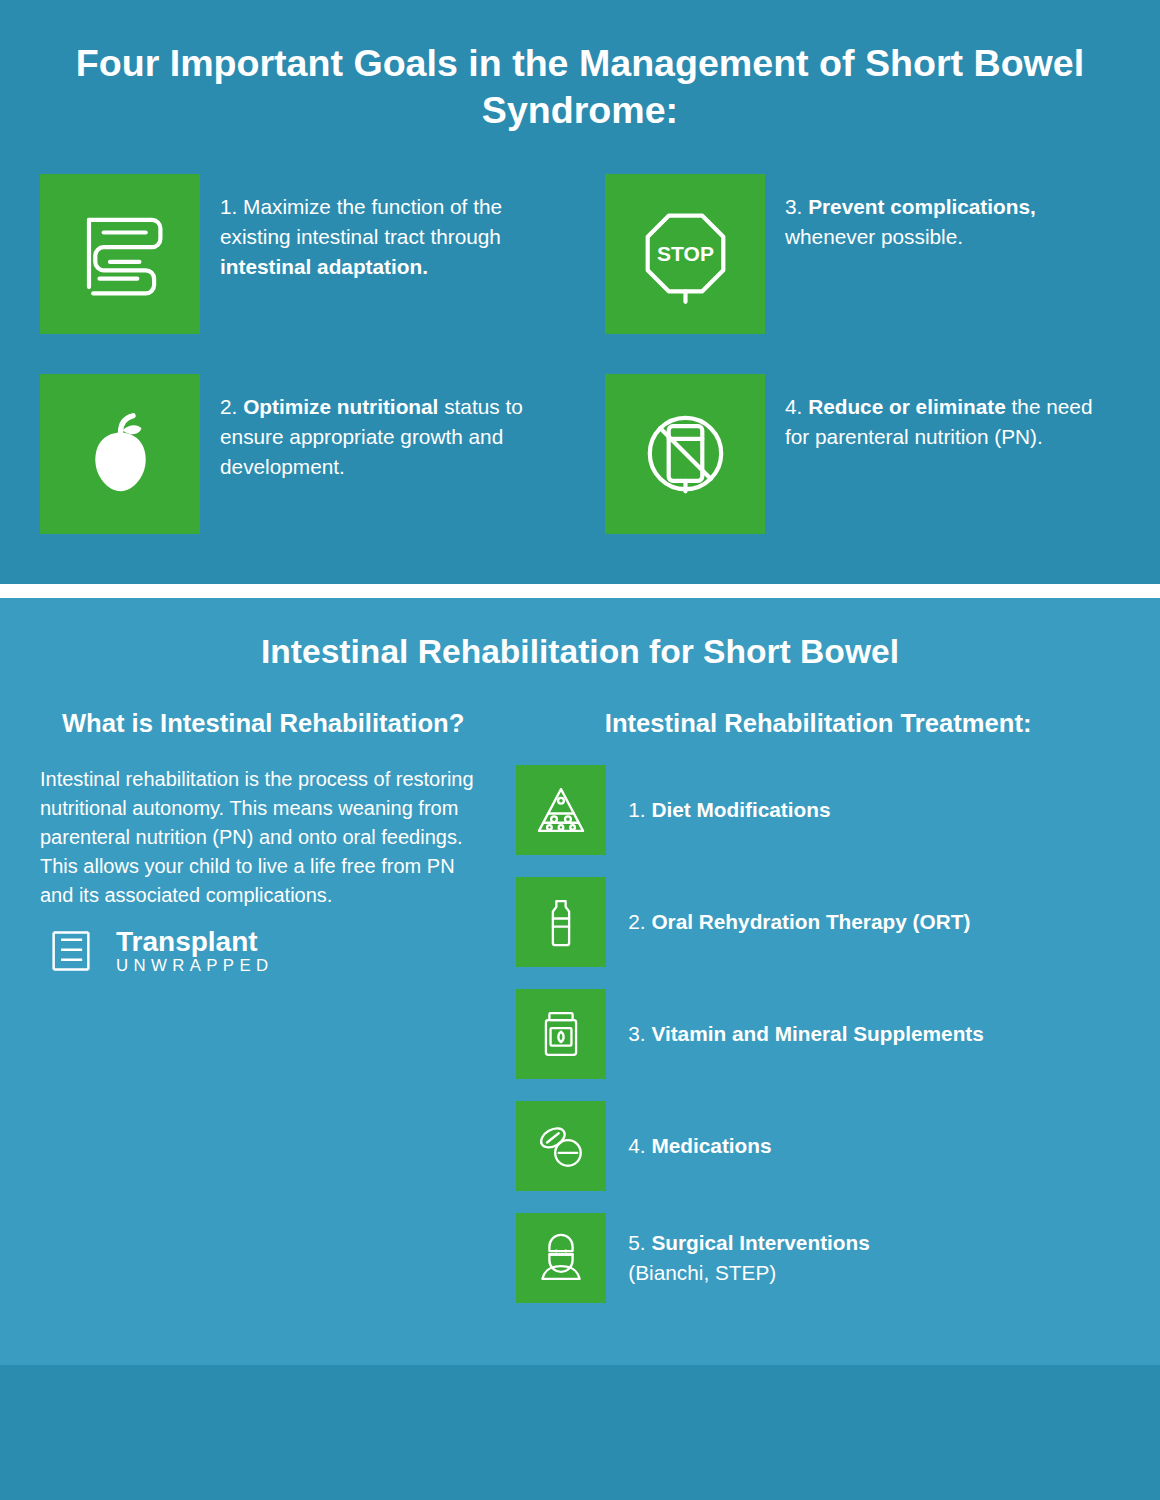Four Important Goals in the Management of Short Bowel Syndrome:
1. Maximize the function of the existing intestinal tract through intestinal adaptation.
STOP
3. Prevent complications, whenever possible.
2. Optimize nutritional status to ensure appropriate growth and development.
4. Reduce or eliminate the need for parenteral nutrition (PN).
Intestinal Rehabilitation for Short Bowel
What is Intestinal Rehabilitation?
Intestinal rehabilitation is the process of restoring nutritional autonomy. This means weaning from parenteral nutrition (PN) and onto oral feedings. This allows your child to live a life free from PN and its associated complications.
Transplant UNWRAPPED
Intestinal Rehabilitation Treatment:
1. Diet Modifications
2. Oral Rehydration Therapy (ORT)
3. Vitamin and Mineral Supplements
4. Medications
5. Surgical Interventions
(Bianchi, STEP)